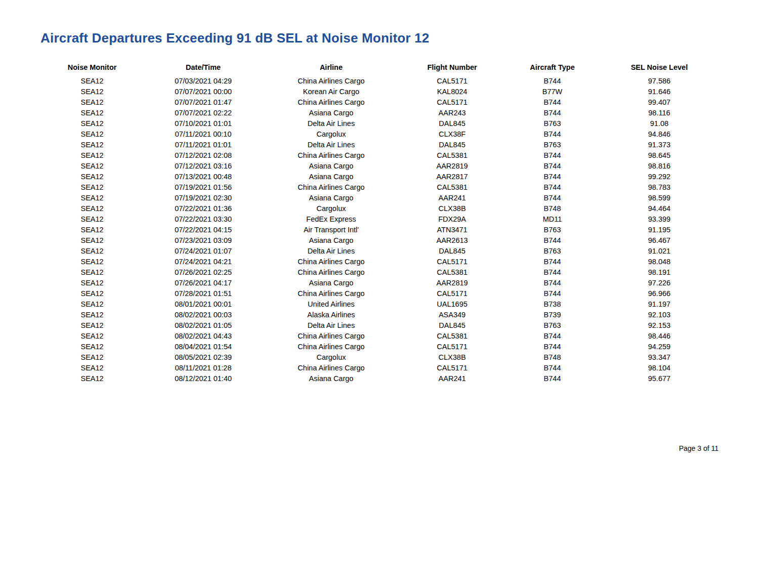Aircraft Departures Exceeding 91 dB SEL at Noise Monitor 12
| Noise Monitor | Date/Time | Airline | Flight Number | Aircraft Type | SEL Noise Level |
| --- | --- | --- | --- | --- | --- |
| SEA12 | 07/03/2021 04:29 | China Airlines Cargo | CAL5171 | B744 | 97.586 |
| SEA12 | 07/07/2021 00:00 | Korean Air Cargo | KAL8024 | B77W | 91.646 |
| SEA12 | 07/07/2021 01:47 | China Airlines Cargo | CAL5171 | B744 | 99.407 |
| SEA12 | 07/07/2021 02:22 | Asiana Cargo | AAR243 | B744 | 98.116 |
| SEA12 | 07/10/2021 01:01 | Delta Air Lines | DAL845 | B763 | 91.08 |
| SEA12 | 07/11/2021 00:10 | Cargolux | CLX38F | B744 | 94.846 |
| SEA12 | 07/11/2021 01:01 | Delta Air Lines | DAL845 | B763 | 91.373 |
| SEA12 | 07/12/2021 02:08 | China Airlines Cargo | CAL5381 | B744 | 98.645 |
| SEA12 | 07/12/2021 03:16 | Asiana Cargo | AAR2819 | B744 | 98.816 |
| SEA12 | 07/13/2021 00:48 | Asiana Cargo | AAR2817 | B744 | 99.292 |
| SEA12 | 07/19/2021 01:56 | China Airlines Cargo | CAL5381 | B744 | 98.783 |
| SEA12 | 07/19/2021 02:30 | Asiana Cargo | AAR241 | B744 | 98.599 |
| SEA12 | 07/22/2021 01:36 | Cargolux | CLX38B | B748 | 94.464 |
| SEA12 | 07/22/2021 03:30 | FedEx Express | FDX29A | MD11 | 93.399 |
| SEA12 | 07/22/2021 04:15 | Air Transport Intl' | ATN3471 | B763 | 91.195 |
| SEA12 | 07/23/2021 03:09 | Asiana Cargo | AAR2613 | B744 | 96.467 |
| SEA12 | 07/24/2021 01:07 | Delta Air Lines | DAL845 | B763 | 91.021 |
| SEA12 | 07/24/2021 04:21 | China Airlines Cargo | CAL5171 | B744 | 98.048 |
| SEA12 | 07/26/2021 02:25 | China Airlines Cargo | CAL5381 | B744 | 98.191 |
| SEA12 | 07/26/2021 04:17 | Asiana Cargo | AAR2819 | B744 | 97.226 |
| SEA12 | 07/28/2021 01:51 | China Airlines Cargo | CAL5171 | B744 | 96.966 |
| SEA12 | 08/01/2021 00:01 | United Airlines | UAL1695 | B738 | 91.197 |
| SEA12 | 08/02/2021 00:03 | Alaska Airlines | ASA349 | B739 | 92.103 |
| SEA12 | 08/02/2021 01:05 | Delta Air Lines | DAL845 | B763 | 92.153 |
| SEA12 | 08/02/2021 04:43 | China Airlines Cargo | CAL5381 | B744 | 98.446 |
| SEA12 | 08/04/2021 01:54 | China Airlines Cargo | CAL5171 | B744 | 94.259 |
| SEA12 | 08/05/2021 02:39 | Cargolux | CLX38B | B748 | 93.347 |
| SEA12 | 08/11/2021 01:28 | China Airlines Cargo | CAL5171 | B744 | 98.104 |
| SEA12 | 08/12/2021 01:40 | Asiana Cargo | AAR241 | B744 | 95.677 |
Page 3 of 11